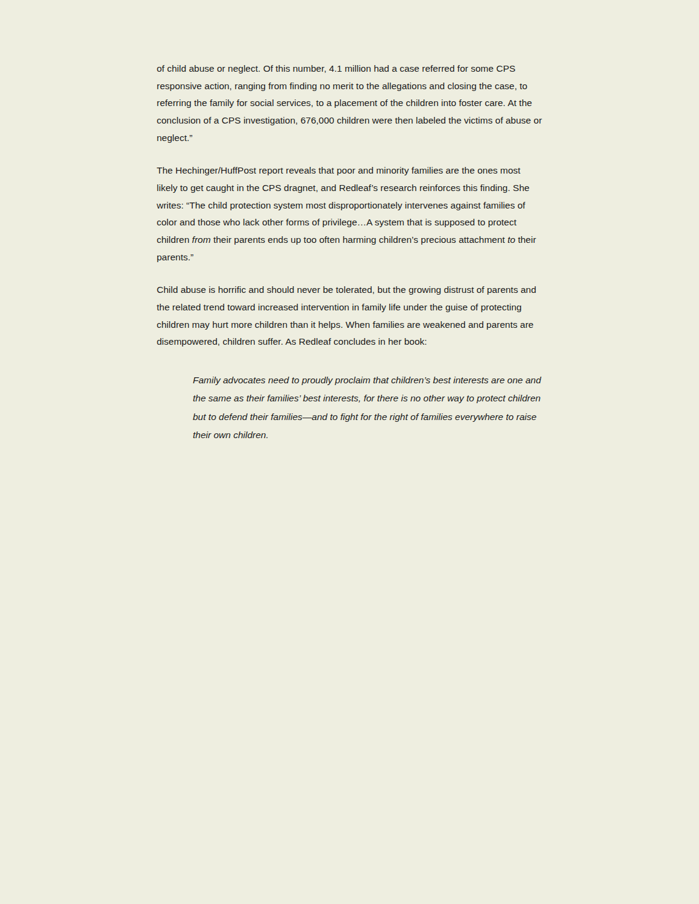of child abuse or neglect. Of this number, 4.1 million had a case referred for some CPS responsive action, ranging from finding no merit to the allegations and closing the case, to referring the family for social services, to a placement of the children into foster care. At the conclusion of a CPS investigation, 676,000 children were then labeled the victims of abuse or neglect.”
The Hechinger/HuffPost report reveals that poor and minority families are the ones most likely to get caught in the CPS dragnet, and Redleaf’s research reinforces this finding. She writes: “The child protection system most disproportionately intervenes against families of color and those who lack other forms of privilege…A system that is supposed to protect children from their parents ends up too often harming children’s precious attachment to their parents.”
Child abuse is horrific and should never be tolerated, but the growing distrust of parents and the related trend toward increased intervention in family life under the guise of protecting children may hurt more children than it helps. When families are weakened and parents are disempowered, children suffer. As Redleaf concludes in her book:
Family advocates need to proudly proclaim that children’s best interests are one and the same as their families’ best interests, for there is no other way to protect children but to defend their families—and to fight for the right of families everywhere to raise their own children.